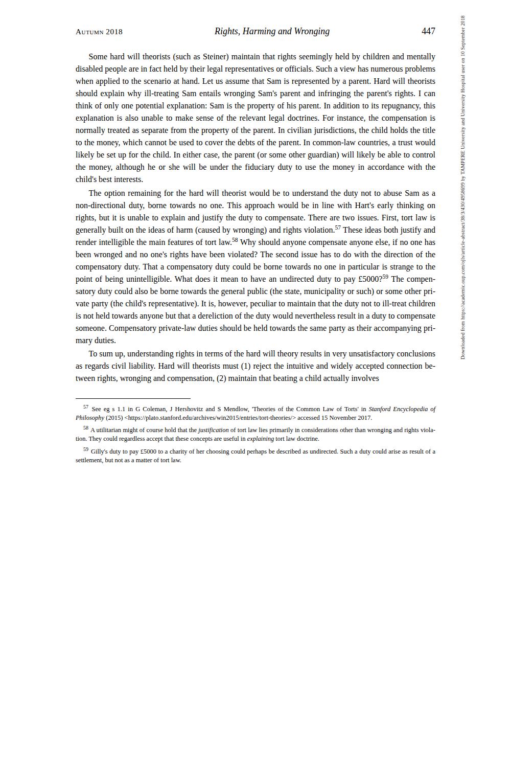Downloaded from https://academic.oup.com/ojls/article-abstract/38/3/430/4958699 by TAMPERE University and University Hospital user on 10 September 2018
Autumn 2018 Rights, Harming and Wronging 447
Some hard will theorists (such as Steiner) maintain that rights seemingly held by children and mentally disabled people are in fact held by their legal representatives or officials. Such a view has numerous problems when applied to the scenario at hand. Let us assume that Sam is represented by a parent. Hard will theorists should explain why ill-treating Sam entails wronging Sam's parent and infringing the parent's rights. I can think of only one potential explanation: Sam is the property of his parent. In addition to its repugnancy, this explanation is also unable to make sense of the relevant legal doctrines. For instance, the compensation is normally treated as separate from the property of the parent. In civilian jurisdictions, the child holds the title to the money, which cannot be used to cover the debts of the parent. In common-law countries, a trust would likely be set up for the child. In either case, the parent (or some other guardian) will likely be able to control the money, although he or she will be under the fiduciary duty to use the money in accordance with the child's best interests.
The option remaining for the hard will theorist would be to understand the duty not to abuse Sam as a non-directional duty, borne towards no one. This approach would be in line with Hart's early thinking on rights, but it is unable to explain and justify the duty to compensate. There are two issues. First, tort law is generally built on the ideas of harm (caused by wronging) and rights violation.57 These ideas both justify and render intelligible the main features of tort law.58 Why should anyone compensate anyone else, if no one has been wronged and no one's rights have been violated? The second issue has to do with the direction of the compensatory duty. That a compensatory duty could be borne towards no one in particular is strange to the point of being unintelligible. What does it mean to have an undirected duty to pay £5000?59 The compensatory duty could also be borne towards the general public (the state, municipality or such) or some other private party (the child's representative). It is, however, peculiar to maintain that the duty not to ill-treat children is not held towards anyone but that a dereliction of the duty would nevertheless result in a duty to compensate someone. Compensatory private-law duties should be held towards the same party as their accompanying primary duties.
To sum up, understanding rights in terms of the hard will theory results in very unsatisfactory conclusions as regards civil liability. Hard will theorists must (1) reject the intuitive and widely accepted connection between rights, wronging and compensation, (2) maintain that beating a child actually involves
57 See eg s 1.1 in G Coleman, J Hershovitz and S Mendlow, 'Theories of the Common Law of Torts' in Stanford Encyclopedia of Philosophy (2015) <https://plato.stanford.edu/archives/win2015/entries/tort-theories/> accessed 15 November 2017.
58 A utilitarian might of course hold that the justification of tort law lies primarily in considerations other than wronging and rights violation. They could regardless accept that these concepts are useful in explaining tort law doctrine.
59 Gilly's duty to pay £5000 to a charity of her choosing could perhaps be described as undirected. Such a duty could arise as result of a settlement, but not as a matter of tort law.